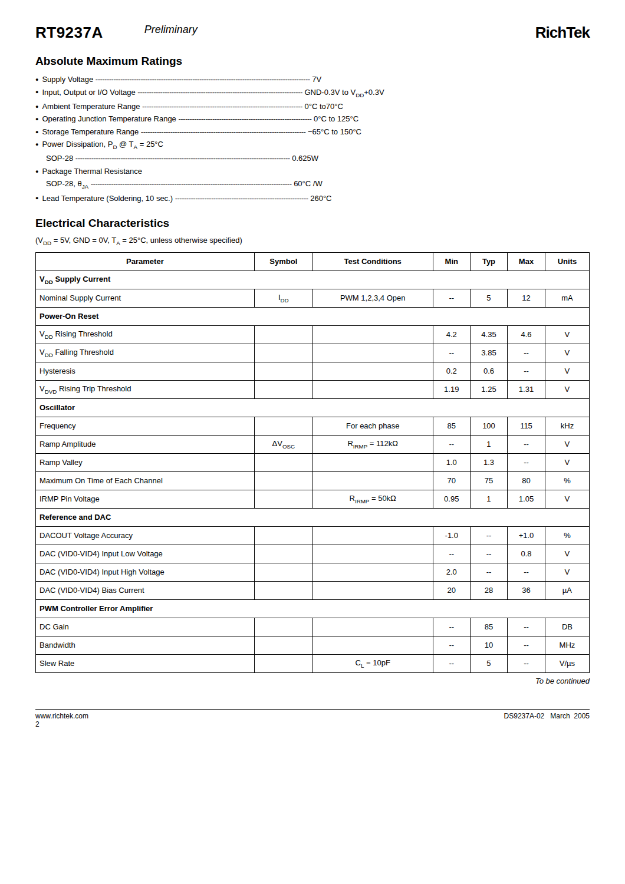RT9237A
Preliminary
RichTek
Absolute Maximum Ratings
Supply Voltage ----------------------------------------------------------------------------------------------- 7V
Input, Output or I/O Voltage ------------------------------------------------------------------------- GND-0.3V to VDD+0.3V
Ambient Temperature Range ----------------------------------------------------------------------- 0°C to70°C
Operating Junction Temperature Range ----------------------------------------------------------- 0°C to 125°C
Storage Temperature Range ------------------------------------------------------------------------- −65°C to 150°C
Power Dissipation, PD @ TA = 25°C
SOP-28 ----------------------------------------------------------------------------------------------- 0.625W
Package Thermal Resistance
SOP-28, θJA ----------------------------------------------------------------------------------------- 60°C /W
Lead Temperature (Soldering, 10 sec.) ----------------------------------------------------------- 260°C
Electrical Characteristics
(VDD = 5V, GND = 0V, TA = 25°C, unless otherwise specified)
| Parameter | Symbol | Test Conditions | Min | Typ | Max | Units |
| --- | --- | --- | --- | --- | --- | --- |
| V DD Supply Current |
| Nominal Supply Current | I DD | PWM 1,2,3,4 Open | -- | 5 | 12 | mA |
| Power-On Reset |
| V DD Rising Threshold | | | 4.2 | 4.35 | 4.6 | V |
| V DD Falling Threshold | | | -- | 3.85 | -- | V |
| Hysteresis | | | 0.2 | 0.6 | -- | V |
| V DVD Rising Trip Threshold | | | 1.19 | 1.25 | 1.31 | V |
| Oscillator |
| Frequency | | For each phase | 85 | 100 | 115 | kHz |
| Ramp Amplitude | ΔV OSC | R IRMP = 112kΩ | -- | 1 | -- | V |
| Ramp Valley | | | 1.0 | 1.3 | -- | V |
| Maximum On Time of Each Channel | | | 70 | 75 | 80 | % |
| IRMP Pin Voltage | | R IRMP = 50kΩ | 0.95 | 1 | 1.05 | V |
| Reference and DAC |
| DACOUT Voltage Accuracy | | | -1.0 | -- | +1.0 | % |
| DAC (VID0-VID4) Input Low Voltage | | | -- | -- | 0.8 | V |
| DAC (VID0-VID4) Input High Voltage | | | 2.0 | -- | -- | V |
| DAC (VID0-VID4) Bias Current | | | 20 | 28 | 36 | µA |
| PWM Controller Error Amplifier |
| DC Gain | | | -- | 85 | -- | DB |
| Bandwidth | | | -- | 10 | -- | MHz |
| Slew Rate | | C L = 10pF | -- | 5 | -- | V/µs |
To be continued
www.richtek.com
2
DS9237A-02 March 2005